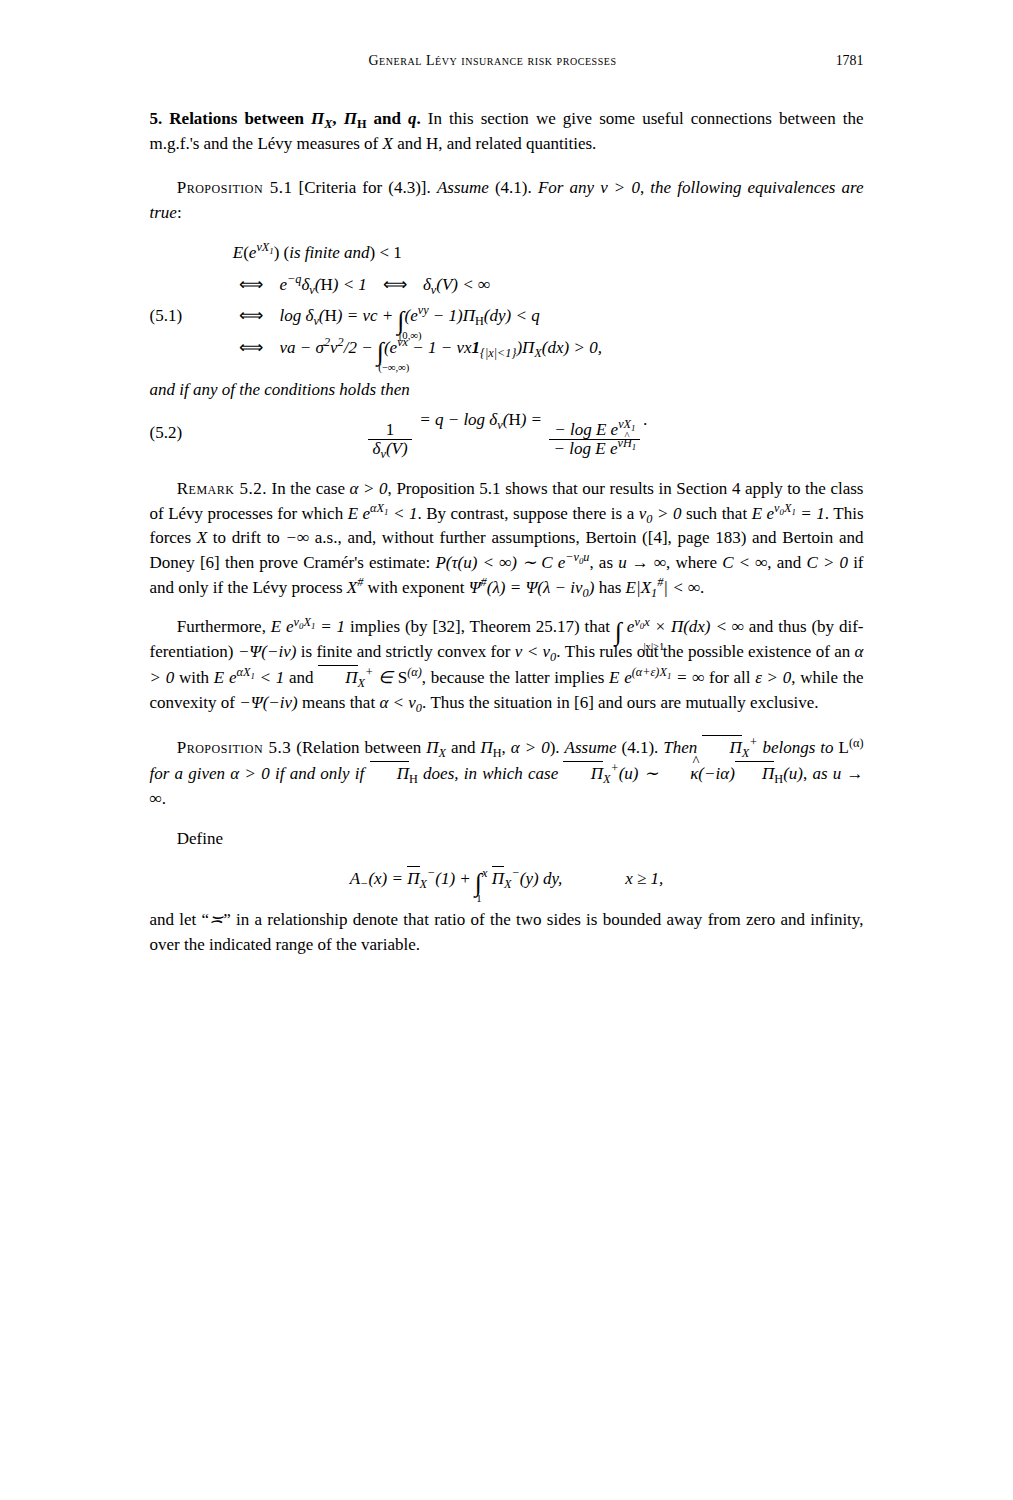General Lévy insurance risk processes 1781
5. Relations between ΠX, ΠH and q.
In this section we give some useful connections between the m.g.f.'s and the Lévy measures of X and H, and related quantities.
Proposition 5.1 [Criteria for (4.3)]. Assume (4.1). For any ν > 0, the following equivalences are true:
E(eνX1) (is finite and) < 1
⟺ e−qδν(H) < 1 ⟺ δν(V) < ∞
(5.1) ⟺ log δν(H) = νc + ∫[0,∞)(eνy − 1)ΠH(dy) < q
⟺ νa − σ2ν2/2 − ∫(−∞,∞)(eνx − 1 − νx1{|x|<1})ΠX(dx) > 0,
and if any of the conditions holds then
(5.2) 1 δν(V) = q − log δν(H) = − log E eνX1 − log E eνH1 .
Remark 5.2. In the case α > 0, Proposition 5.1 shows that our results in Section 4 apply to the class of Lévy processes for which E eαX1 < 1. By contrast, suppose there is a ν0 > 0 such that E eν0X1 = 1. This forces X to drift to −∞ a.s., and, without further assumptions, Bertoin ([4], page 183) and Bertoin and Doney [6] then prove Cramér's estimate: P(τ(u) < ∞) ∼ C e−ν0u, as u → ∞, where C < ∞, and C > 0 if and only if the Lévy process X# with exponent Ψ#(λ) = Ψ(λ − iν0) has E|X1#| < ∞.
Furthermore, E eν0X1 = 1 implies (by [32], Theorem 25.17) that ∫|x|>1 eν0x × Π(dx) < ∞ and thus (by differentiation) −Ψ(−iν) is finite and strictly convex for ν < ν0. This rules out the possible existence of an α > 0 with E eαX1 < 1 and ΠX+ ∈ S(α), because the latter implies E e(α+ε)X1 = ∞ for all ε > 0, while the convexity of −Ψ(−iν) means that α < ν0. Thus the situation in [6] and ours are mutually exclusive.
Proposition 5.3 (Relation between ΠX and ΠH, α > 0). Assume (4.1). Then ΠX+ belongs to L(α) for a given α > 0 if and only if ΠH does, in which case ΠX+(u) ∼ κ(−iα)ΠH(u), as u → ∞.
Define
A−(x) = ΠX−(1) + ∫1x ΠX−(y) dy, x ≥ 1,
and let “≍” in a relationship denote that ratio of the two sides is bounded away from zero and infinity, over the indicated range of the variable.